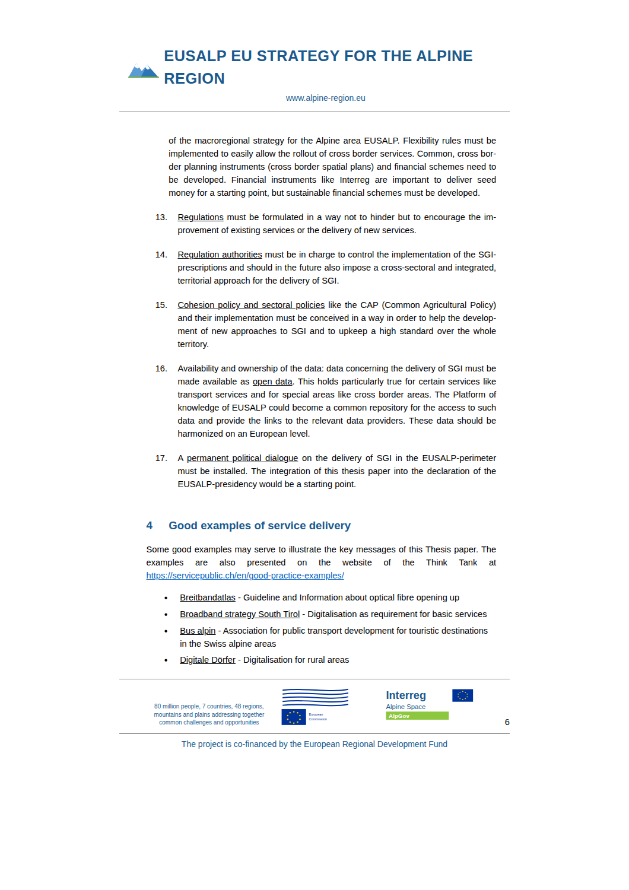EUSALP EU STRATEGY FOR THE ALPINE REGION
www.alpine-region.eu
of the macroregional strategy for the Alpine area EUSALP. Flexibility rules must be implemented to easily allow the rollout of cross border services. Common, cross border planning instruments (cross border spatial plans) and financial schemes need to be developed. Financial instruments like Interreg are important to deliver seed money for a starting point, but sustainable financial schemes must be developed.
Regulations must be formulated in a way not to hinder but to encourage the improvement of existing services or the delivery of new services.
Regulation authorities must be in charge to control the implementation of the SGI-prescriptions and should in the future also impose a cross-sectoral and integrated, territorial approach for the delivery of SGI.
Cohesion policy and sectoral policies like the CAP (Common Agricultural Policy) and their implementation must be conceived in a way in order to help the development of new approaches to SGI and to upkeep a high standard over the whole territory.
Availability and ownership of the data: data concerning the delivery of SGI must be made available as open data. This holds particularly true for certain services like transport services and for special areas like cross border areas. The Platform of knowledge of EUSALP could become a common repository for the access to such data and provide the links to the relevant data providers. These data should be harmonized on an European level.
A permanent political dialogue on the delivery of SGI in the EUSALP-perimeter must be installed. The integration of this thesis paper into the declaration of the EUSALP-presidency would be a starting point.
4 Good examples of service delivery
Some good examples may serve to illustrate the key messages of this Thesis paper. The examples are also presented on the website of the Think Tank at https://servicepublic.ch/en/good-practice-examples/
Breitbandatlas - Guideline and Information about optical fibre opening up
Broadband strategy South Tirol - Digitalisation as requirement for basic services
Bus alpin - Association for public transport development for touristic destinations in the Swiss alpine areas
Digitale Dörfer - Digitalisation for rural areas
80 million people, 7 countries, 48 regions,
mountains and plains addressing together
common challenges and opportunities
European Commission
Interreg Alpine Space AlpGov
6
The project is co-financed by the European Regional Development Fund